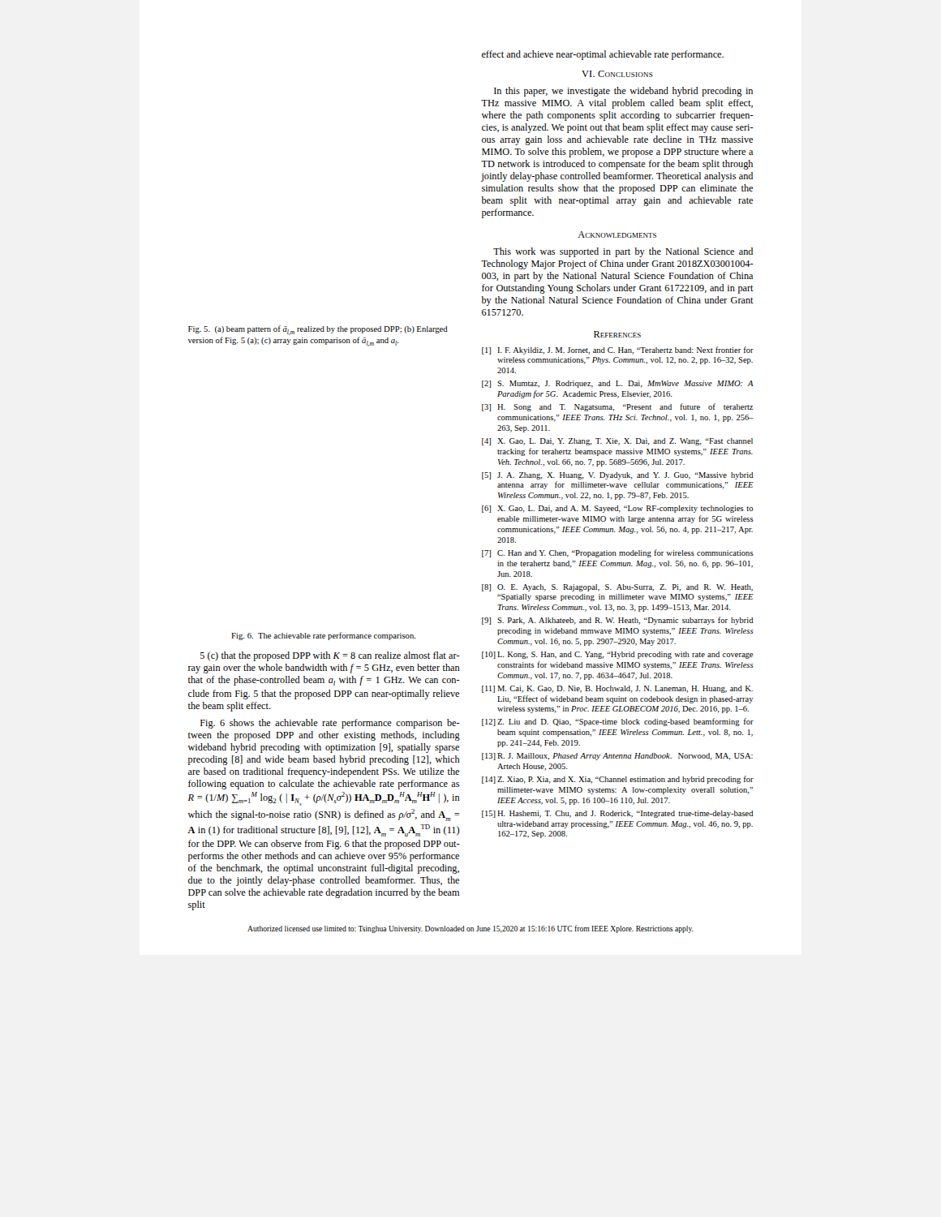Fig. 5. (a) beam pattern of āl,m realized by the proposed DPP; (b) Enlarged version of Fig. 5 (a); (c) array gain comparison of āl,m and al.
Fig. 6. The achievable rate performance comparison.
5 (c) that the proposed DPP with K = 8 can realize almost flat array gain over the whole bandwidth with f = 5 GHz, even better than that of the phase-controlled beam al with f = 1 GHz. We can conclude from Fig. 5 that the proposed DPP can near-optimally relieve the beam split effect.
Fig. 6 shows the achievable rate performance comparison between the proposed DPP and other existing methods, including wideband hybrid precoding with optimization [9], spatially sparse precoding [8] and wide beam based hybrid precoding [12], which are based on traditional frequency-independent PSs. We utilize the following equation to calculate the achievable rate performance as R = (1/M) ∑m=1M log2 ( | INs + (ρ/(Nsσ2)) HAmDmDmHAmHHH | ), in which the signal-to-noise ratio (SNR) is defined as ρ/σ2, and Am = A in (1) for traditional structure [8], [9], [12], Am = AuAmTD in (11) for the DPP. We can observe from Fig. 6 that the proposed DPP outperforms the other methods and can achieve over 95% performance of the benchmark, the optimal unconstraint full-digital precoding, due to the jointly delay-phase controlled beamformer. Thus, the DPP can solve the achievable rate degradation incurred by the beam split
effect and achieve near-optimal achievable rate performance.
VI. Conclusions
In this paper, we investigate the wideband hybrid precoding in THz massive MIMO. A vital problem called beam split effect, where the path components split according to subcarrier frequencies, is analyzed. We point out that beam split effect may cause serious array gain loss and achievable rate decline in THz massive MIMO. To solve this problem, we propose a DPP structure where a TD network is introduced to compensate for the beam split through jointly delay-phase controlled beamformer. Theoretical analysis and simulation results show that the proposed DPP can eliminate the beam split with near-optimal array gain and achievable rate performance.
Acknowledgments
This work was supported in part by the National Science and Technology Major Project of China under Grant 2018ZX03001004-003, in part by the National Natural Science Foundation of China for Outstanding Young Scholars under Grant 61722109, and in part by the National Natural Science Foundation of China under Grant 61571270.
References
I. F. Akyildiz, J. M. Jornet, and C. Han, “Terahertz band: Next frontier for wireless communications,” Phys. Commun., vol. 12, no. 2, pp. 16–32, Sep. 2014.
S. Mumtaz, J. Rodriquez, and L. Dai, MmWave Massive MIMO: A Paradigm for 5G. Academic Press, Elsevier, 2016.
H. Song and T. Nagatsuma, “Present and future of terahertz communications,” IEEE Trans. THz Sci. Technol., vol. 1, no. 1, pp. 256–263, Sep. 2011.
X. Gao, L. Dai, Y. Zhang, T. Xie, X. Dai, and Z. Wang, “Fast channel tracking for terahertz beamspace massive MIMO systems,” IEEE Trans. Veh. Technol., vol. 66, no. 7, pp. 5689–5696, Jul. 2017.
J. A. Zhang, X. Huang, V. Dyadyuk, and Y. J. Guo, “Massive hybrid antenna array for millimeter-wave cellular communications,” IEEE Wireless Commun., vol. 22, no. 1, pp. 79–87, Feb. 2015.
X. Gao, L. Dai, and A. M. Sayeed, “Low RF-complexity technologies to enable millimeter-wave MIMO with large antenna array for 5G wireless communications,” IEEE Commun. Mag., vol. 56, no. 4, pp. 211–217, Apr. 2018.
C. Han and Y. Chen, “Propagation modeling for wireless communications in the terahertz band,” IEEE Commun. Mag., vol. 56, no. 6, pp. 96–101, Jun. 2018.
O. E. Ayach, S. Rajagopal, S. Abu-Surra, Z. Pi, and R. W. Heath, “Spatially sparse precoding in millimeter wave MIMO systems,” IEEE Trans. Wireless Commun., vol. 13, no. 3, pp. 1499–1513, Mar. 2014.
S. Park, A. Alkhateeb, and R. W. Heath, “Dynamic subarrays for hybrid precoding in wideband mmwave MIMO systems,” IEEE Trans. Wireless Commun., vol. 16, no. 5, pp. 2907–2920, May 2017.
L. Kong, S. Han, and C. Yang, “Hybrid precoding with rate and coverage constraints for wideband massive MIMO systems,” IEEE Trans. Wireless Commun., vol. 17, no. 7, pp. 4634–4647, Jul. 2018.
M. Cai, K. Gao, D. Nie, B. Hochwald, J. N. Laneman, H. Huang, and K. Liu, “Effect of wideband beam squint on codebook design in phased-array wireless systems,” in Proc. IEEE GLOBECOM 2016, Dec. 2016, pp. 1–6.
Z. Liu and D. Qiao, “Space-time block coding-based beamforming for beam squint compensation,” IEEE Wireless Commun. Lett., vol. 8, no. 1, pp. 241–244, Feb. 2019.
R. J. Mailloux, Phased Array Antenna Handbook. Norwood, MA, USA: Artech House, 2005.
Z. Xiao, P. Xia, and X. Xia, “Channel estimation and hybrid precoding for millimeter-wave MIMO systems: A low-complexity overall solution,” IEEE Access, vol. 5, pp. 16 100–16 110, Jul. 2017.
H. Hashemi, T. Chu, and J. Roderick, “Integrated true-time-delay-based ultra-wideband array processing,” IEEE Commun. Mag., vol. 46, no. 9, pp. 162–172, Sep. 2008.
Authorized licensed use limited to: Tsinghua University. Downloaded on June 15,2020 at 15:16:16 UTC from IEEE Xplore. Restrictions apply.